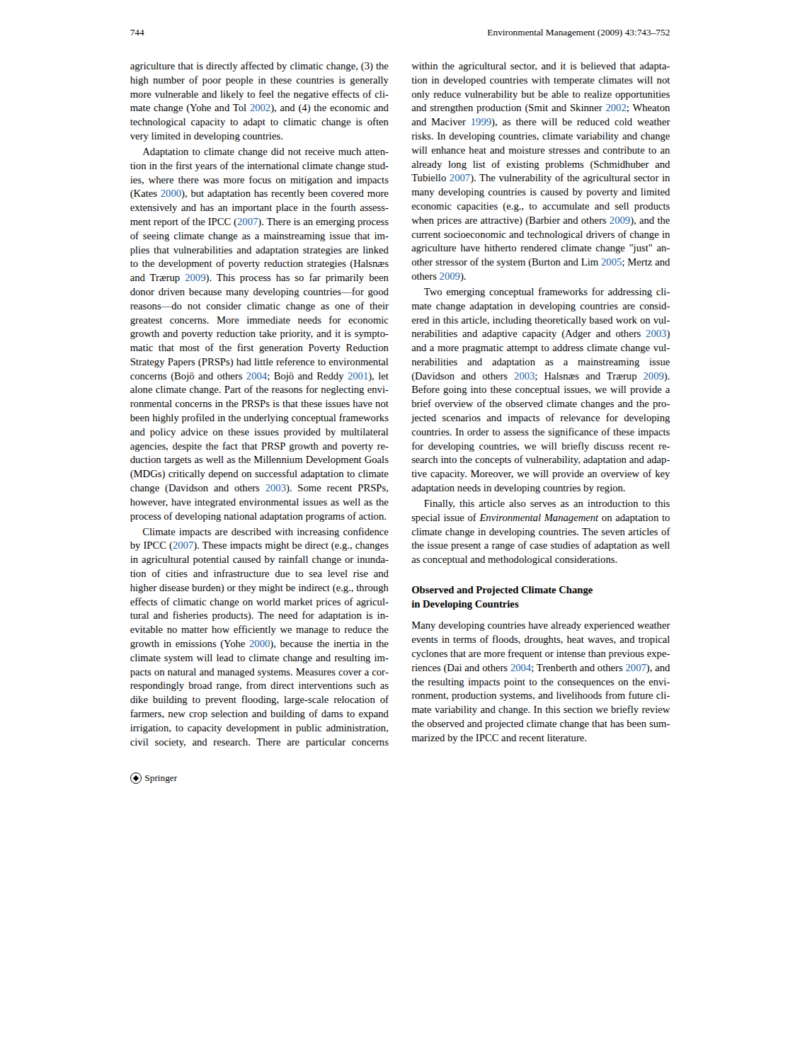744 Environmental Management (2009) 43:743–752
agriculture that is directly affected by climatic change, (3) the high number of poor people in these countries is generally more vulnerable and likely to feel the negative effects of climate change (Yohe and Tol 2002), and (4) the economic and technological capacity to adapt to climatic change is often very limited in developing countries.
Adaptation to climate change did not receive much attention in the first years of the international climate change studies, where there was more focus on mitigation and impacts (Kates 2000), but adaptation has recently been covered more extensively and has an important place in the fourth assessment report of the IPCC (2007). There is an emerging process of seeing climate change as a mainstreaming issue that implies that vulnerabilities and adaptation strategies are linked to the development of poverty reduction strategies (Halsnæs and Trærup 2009). This process has so far primarily been donor driven because many developing countries—for good reasons—do not consider climatic change as one of their greatest concerns. More immediate needs for economic growth and poverty reduction take priority, and it is symptomatic that most of the first generation Poverty Reduction Strategy Papers (PRSPs) had little reference to environmental concerns (Bojö and others 2004; Bojö and Reddy 2001), let alone climate change. Part of the reasons for neglecting environmental concerns in the PRSPs is that these issues have not been highly profiled in the underlying conceptual frameworks and policy advice on these issues provided by multilateral agencies, despite the fact that PRSP growth and poverty reduction targets as well as the Millennium Development Goals (MDGs) critically depend on successful adaptation to climate change (Davidson and others 2003). Some recent PRSPs, however, have integrated environmental issues as well as the process of developing national adaptation programs of action.
Climate impacts are described with increasing confidence by IPCC (2007). These impacts might be direct (e.g., changes in agricultural potential caused by rainfall change or inundation of cities and infrastructure due to sea level rise and higher disease burden) or they might be indirect (e.g., through effects of climatic change on world market prices of agricultural and fisheries products). The need for adaptation is inevitable no matter how efficiently we manage to reduce the growth in emissions (Yohe 2000), because the inertia in the climate system will lead to climate change and resulting impacts on natural and managed systems. Measures cover a correspondingly broad range, from direct interventions such as dike building to prevent flooding, large-scale relocation of farmers, new crop selection and building of dams to expand irrigation, to capacity development in public administration, civil society, and research. There are particular concerns within the agricultural sector, and it is believed that adaptation in developed countries with temperate climates will not only reduce vulnerability but be able to realize opportunities and strengthen production (Smit and Skinner 2002; Wheaton and Maciver 1999), as there will be reduced cold weather risks. In developing countries, climate variability and change will enhance heat and moisture stresses and contribute to an already long list of existing problems (Schmidhuber and Tubiello 2007). The vulnerability of the agricultural sector in many developing countries is caused by poverty and limited economic capacities (e.g., to accumulate and sell products when prices are attractive) (Barbier and others 2009), and the current socioeconomic and technological drivers of change in agriculture have hitherto rendered climate change "just" another stressor of the system (Burton and Lim 2005; Mertz and others 2009).
Two emerging conceptual frameworks for addressing climate change adaptation in developing countries are considered in this article, including theoretically based work on vulnerabilities and adaptive capacity (Adger and others 2003) and a more pragmatic attempt to address climate change vulnerabilities and adaptation as a mainstreaming issue (Davidson and others 2003; Halsnæs and Trærup 2009). Before going into these conceptual issues, we will provide a brief overview of the observed climate changes and the projected scenarios and impacts of relevance for developing countries. In order to assess the significance of these impacts for developing countries, we will briefly discuss recent research into the concepts of vulnerability, adaptation and adaptive capacity. Moreover, we will provide an overview of key adaptation needs in developing countries by region.
Finally, this article also serves as an introduction to this special issue of Environmental Management on adaptation to climate change in developing countries. The seven articles of the issue present a range of case studies of adaptation as well as conceptual and methodological considerations.
Observed and Projected Climate Change
in Developing Countries
Many developing countries have already experienced weather events in terms of floods, droughts, heat waves, and tropical cyclones that are more frequent or intense than previous experiences (Dai and others 2004; Trenberth and others 2007), and the resulting impacts point to the consequences on the environment, production systems, and livelihoods from future climate variability and change. In this section we briefly review the observed and projected climate change that has been summarized by the IPCC and recent literature.
Springer